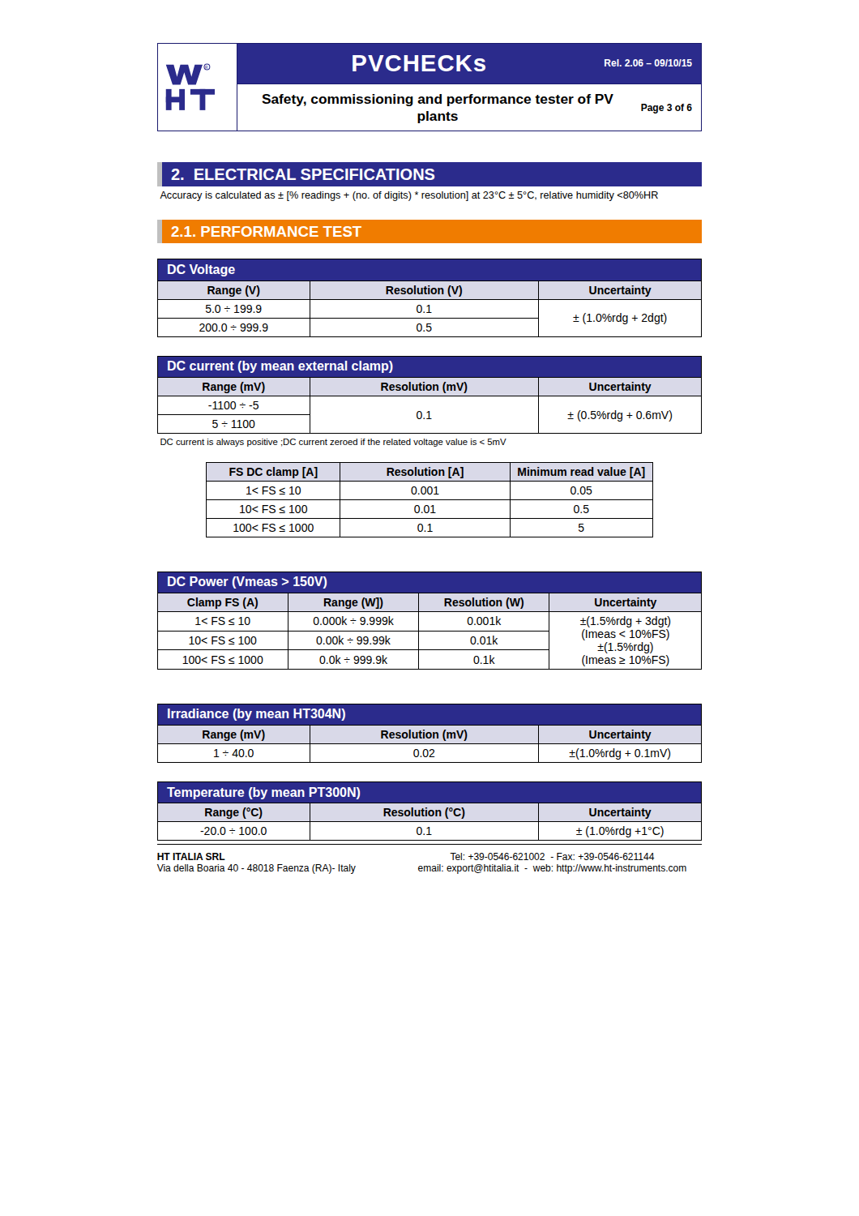R
PVCHECKs
Rel. 2.06 – 09/10/15
Safety, commissioning and performance tester of PV plants
Page 3 of 6
2. ELECTRICAL SPECIFICATIONS
Accuracy is calculated as ± [% readings + (no. of digits) * resolution] at 23°C ± 5°C, relative humidity <80%HR
2.1. PERFORMANCE TEST
| DC Voltage |
| Range (V) | Resolution (V) | Uncertainty |
| 5.0 ÷ 199.9 | 0.1 | ± (1.0%rdg + 2dgt) |
| 200.0 ÷ 999.9 | 0.5 |
| DC current (by mean external clamp) |
| Range (mV) | Resolution (mV) | Uncertainty |
| -1100 ÷ -5 | 0.1 | ± (0.5%rdg + 0.6mV) |
| 5 ÷ 1100 |
DC current is always positive ;DC current zeroed if the related voltage value is < 5mV
| FS DC clamp [A] | Resolution [A] | Minimum read value [A] |
| --- | --- | --- |
| 1< FS ≤ 10 | 0.001 | 0.05 |
| 10< FS ≤ 100 | 0.01 | 0.5 |
| 100< FS ≤ 1000 | 0.1 | 5 |
| DC Power (Vmeas > 150V) |
| Clamp FS (A) | Range (W]) | Resolution (W) | Uncertainty |
| 1< FS ≤ 10 | 0.000k ÷ 9.999k | 0.001k | ±(1.5%rdg + 3dgt) (Imeas < 10%FS) ±(1.5%rdg) (Imeas ≥ 10%FS) |
| 10< FS ≤ 100 | 0.00k ÷ 99.99k | 0.01k |
| 100< FS ≤ 1000 | 0.0k ÷ 999.9k | 0.1k |
| Irradiance (by mean HT304N) |
| Range (mV) | Resolution (mV) | Uncertainty |
| 1 ÷ 40.0 | 0.02 | ±(1.0%rdg + 0.1mV) |
| Temperature (by mean PT300N) |
| Range (°C) | Resolution (°C) | Uncertainty |
| -20.0 ÷ 100.0 | 0.1 | ± (1.0%rdg +1°C) |
HT ITALIA SRL
Via della Boaria 40 - 48018 Faenza (RA)- Italy
Tel: +39-0546-621002 - Fax: +39-0546-621144
email: export@htitalia.it - web: http://www.ht-instruments.com